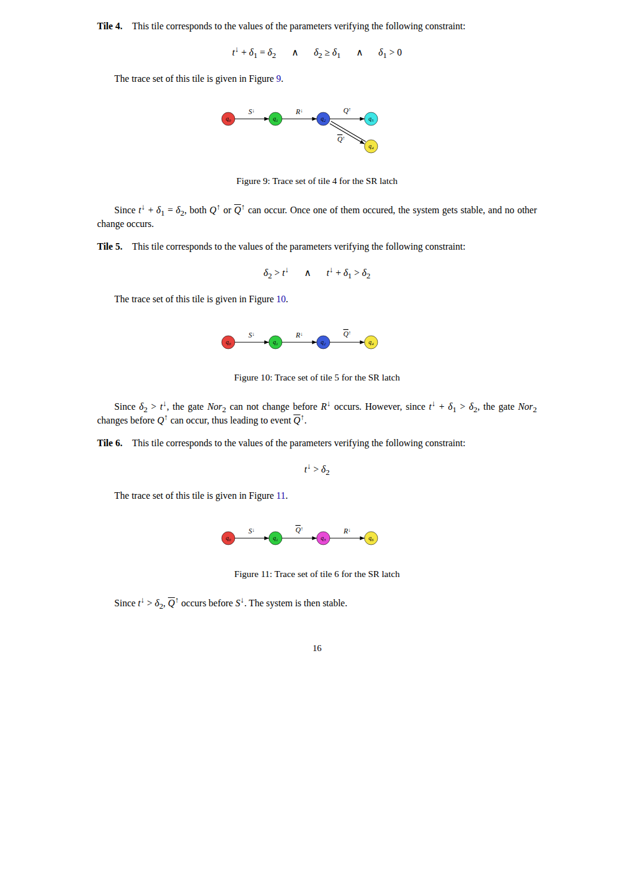Tile 4. This tile corresponds to the values of the parameters verifying the following constraint:
t↓ + δ1 = δ2 ∧ δ2 ≥ δ1 ∧ δ1 > 0
The trace set of this tile is given in Figure 9.
q0 q1 q2 q5 q4 S↓ R↓ Q↑ Q↑
Figure 9: Trace set of tile 4 for the SR latch
Since t↓ + δ1 = δ2, both Q↑ or Q↑ can occur. Once one of them occured, the system gets stable, and no other change occurs.
Tile 5. This tile corresponds to the values of the parameters verifying the following constraint:
δ2 > t↓ ∧ t↓ + δ1 > δ2
The trace set of this tile is given in Figure 10.
q0 q1 q2 q4 S↓ R↓ Q↑
Figure 10: Trace set of tile 5 for the SR latch
Since δ2 > t↓, the gate Nor2 can not change before R↓ occurs. However, since t↓ + δ1 > δ2, the gate Nor2 changes before Q↑ can occur, thus leading to event Q↑.
Tile 6. This tile corresponds to the values of the parameters verifying the following constraint:
t↓ > δ2
The trace set of this tile is given in Figure 11.
q0 q1 q3 q6 S↓ Q↑ R↓
Figure 11: Trace set of tile 6 for the SR latch
Since t↓ > δ2, Q↑ occurs before S↓. The system is then stable.
16